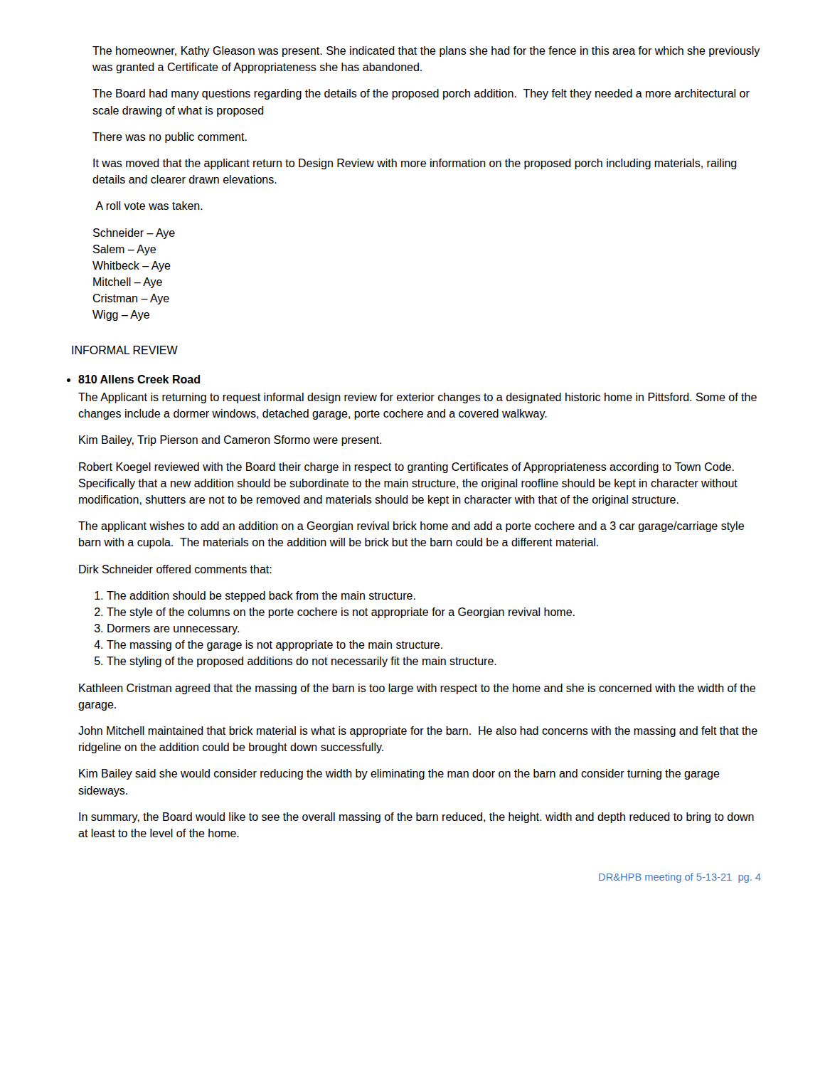The homeowner, Kathy Gleason was present. She indicated that the plans she had for the fence in this area for which she previously was granted a Certificate of Appropriateness she has abandoned.
The Board had many questions regarding the details of the proposed porch addition. They felt they needed a more architectural or scale drawing of what is proposed
There was no public comment.
It was moved that the applicant return to Design Review with more information on the proposed porch including materials, railing details and clearer drawn elevations.
A roll vote was taken.
Schneider – Aye
Salem – Aye
Whitbeck – Aye
Mitchell – Aye
Cristman – Aye
Wigg – Aye
INFORMAL REVIEW
810 Allens Creek Road
The Applicant is returning to request informal design review for exterior changes to a designated historic home in Pittsford. Some of the changes include a dormer windows, detached garage, porte cochere and a covered walkway.
Kim Bailey, Trip Pierson and Cameron Sformo were present.
Robert Koegel reviewed with the Board their charge in respect to granting Certificates of Appropriateness according to Town Code. Specifically that a new addition should be subordinate to the main structure, the original roofline should be kept in character without modification, shutters are not to be removed and materials should be kept in character with that of the original structure.
The applicant wishes to add an addition on a Georgian revival brick home and add a porte cochere and a 3 car garage/carriage style barn with a cupola. The materials on the addition will be brick but the barn could be a different material.
Dirk Schneider offered comments that:
The addition should be stepped back from the main structure.
The style of the columns on the porte cochere is not appropriate for a Georgian revival home.
Dormers are unnecessary.
The massing of the garage is not appropriate to the main structure.
The styling of the proposed additions do not necessarily fit the main structure.
Kathleen Cristman agreed that the massing of the barn is too large with respect to the home and she is concerned with the width of the garage.
John Mitchell maintained that brick material is what is appropriate for the barn. He also had concerns with the massing and felt that the ridgeline on the addition could be brought down successfully.
Kim Bailey said she would consider reducing the width by eliminating the man door on the barn and consider turning the garage sideways.
In summary, the Board would like to see the overall massing of the barn reduced, the height. width and depth reduced to bring to down at least to the level of the home.
DR&HPB meeting of 5-13-21 pg. 4